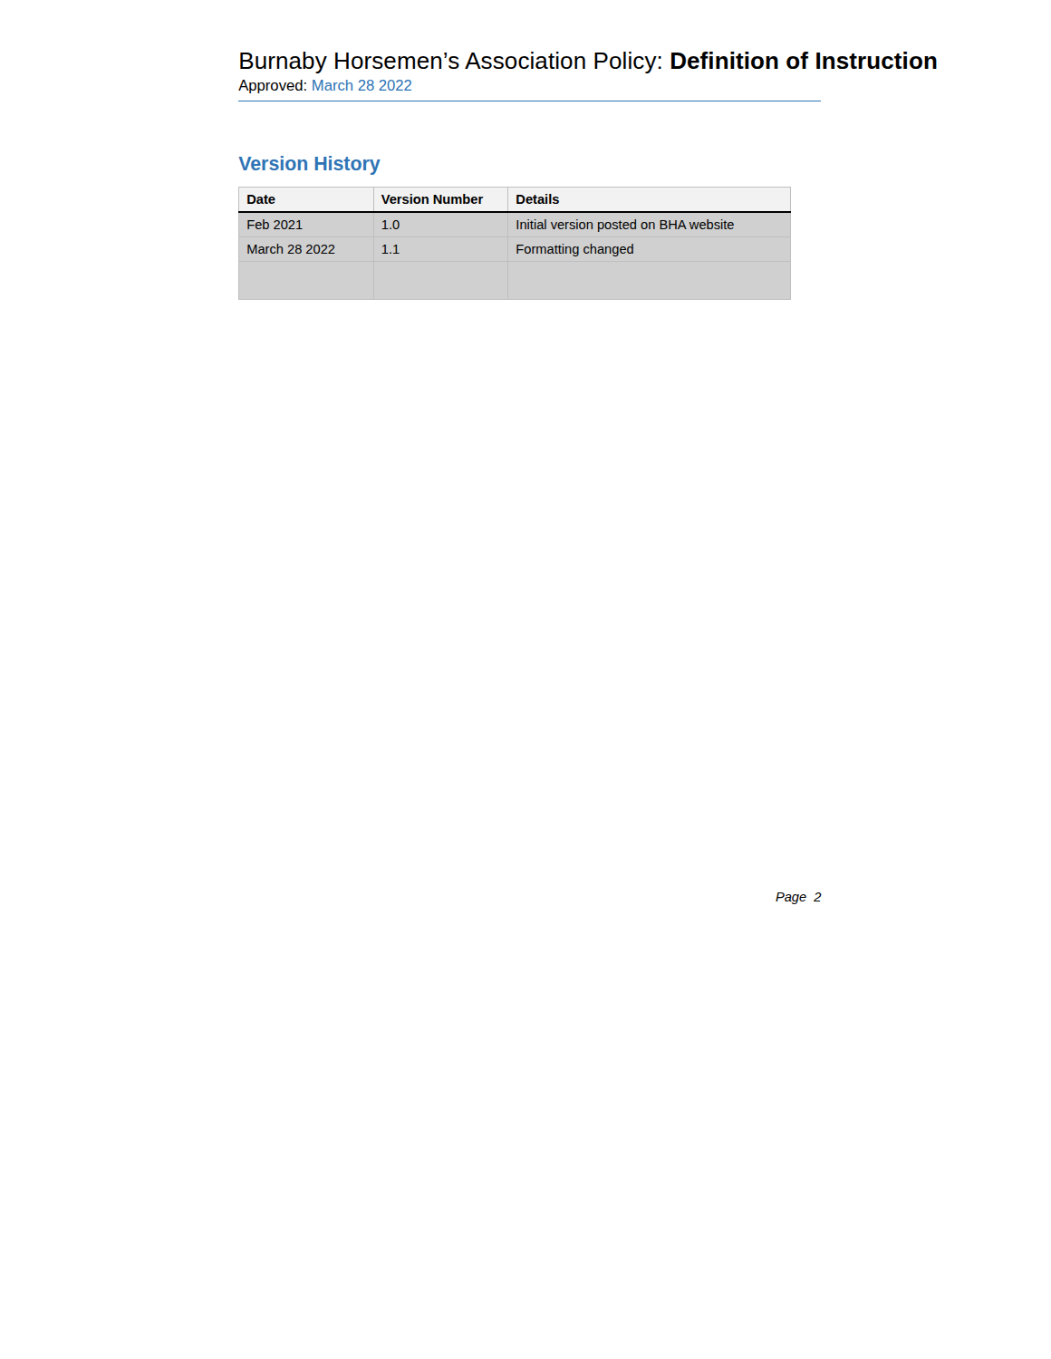Burnaby Horsemen’s Association Policy: Definition of Instruction
Approved: March 28 2022
Version History
| Date | Version Number | Details |
| --- | --- | --- |
| Feb 2021 | 1.0 | Initial version posted on BHA website |
| March 28 2022 | 1.1 | Formatting changed |
Page 2